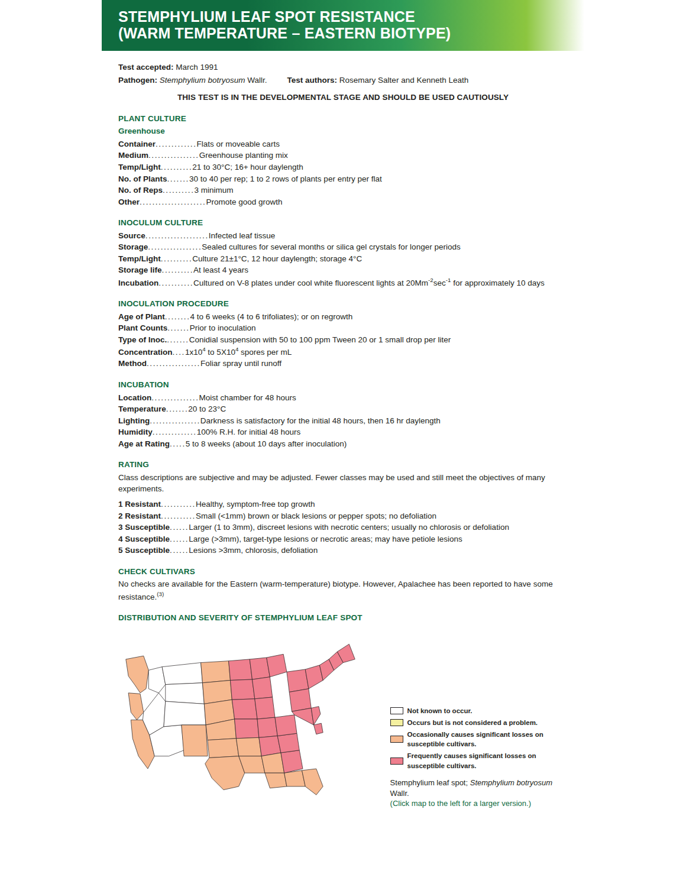Stemphylium Leaf Spot Resistance
(Warm Temperature – Eastern Biotype)
Test accepted: March 1991
Pathogen: Stemphylium botryosum Wallr.Test authors: Rosemary Salter and Kenneth Leath
THIS TEST IS IN THE DEVELOPMENTAL STAGE AND SHOULD BE USED CAUTIOUSLY
Plant Culture
Greenhouse
Container............. Flats or moveable carts
Medium................ Greenhouse planting mix
Temp/Light.......... 21 to 30°C; 16+ hour daylength
No. of Plants....... 30 to 40 per rep; 1 to 2 rows of plants per entry per flat
No. of Reps.......... 3 minimum
Other..................... Promote good growth
Inoculum Culture
Source.................... Infected leaf tissue
Storage................. Sealed cultures for several months or silica gel crystals for longer periods
Temp/Light.......... Culture 21±1°C, 12 hour daylength; storage 4°C
Storage life.......... At least 4 years
Incubation........... Cultured on V-8 plates under cool white fluorescent lights at 20Mm-2sec-1 for approximately 10 days
Inoculation Procedure
Age of Plant........ 4 to 6 weeks (4 to 6 trifoliates); or on regrowth
Plant Counts....... Prior to inoculation
Type of Inoc........ Conidial suspension with 50 to 100 ppm Tween 20 or 1 small drop per liter
Concentration.... 1x104 to 5X104 spores per mL
Method................. Foliar spray until runoff
Incubation
Location............... Moist chamber for 48 hours
Temperature....... 20 to 23°C
Lighting................ Darkness is satisfactory for the initial 48 hours, then 16 hr daylength
Humidity.............. 100% R.H. for initial 48 hours
Age at Rating..... 5 to 8 weeks (about 10 days after inoculation)
Rating
Class descriptions are subjective and may be adjusted. Fewer classes may be used and still meet the objectives of many experiments.
1 Resistant........... Healthy, symptom-free top growth
2 Resistant........... Small (<1mm) brown or black lesions or pepper spots; no defoliation
3 Susceptible...... Larger (1 to 3mm), discreet lesions with necrotic centers; usually no chlorosis or defoliation
4 Susceptible...... Large (>3mm), target-type lesions or necrotic areas; may have petiole lesions
5 Susceptible...... Lesions >3mm, chlorosis, defoliation
Check Cultivars
No checks are available for the Eastern (warm-temperature) biotype. However, Apalachee has been reported to have some resistance.(3)
Distribution and Severity of Stemphylium Leaf Spot
Distribution and severity of Stemphylium leaf spot in the United States Shaded map: white = not known to occur; light orange = occasionally causes significant losses; pink = frequently causes significant losses.
Not known to occur.
Occurs but is not considered a problem.
Occasionally causes significant losses on susceptible cultivars.
Frequently causes significant losses on susceptible cultivars.
Stemphylium leaf spot; Stemphylium botryosum Wallr. (Click map to the left for a larger version.)